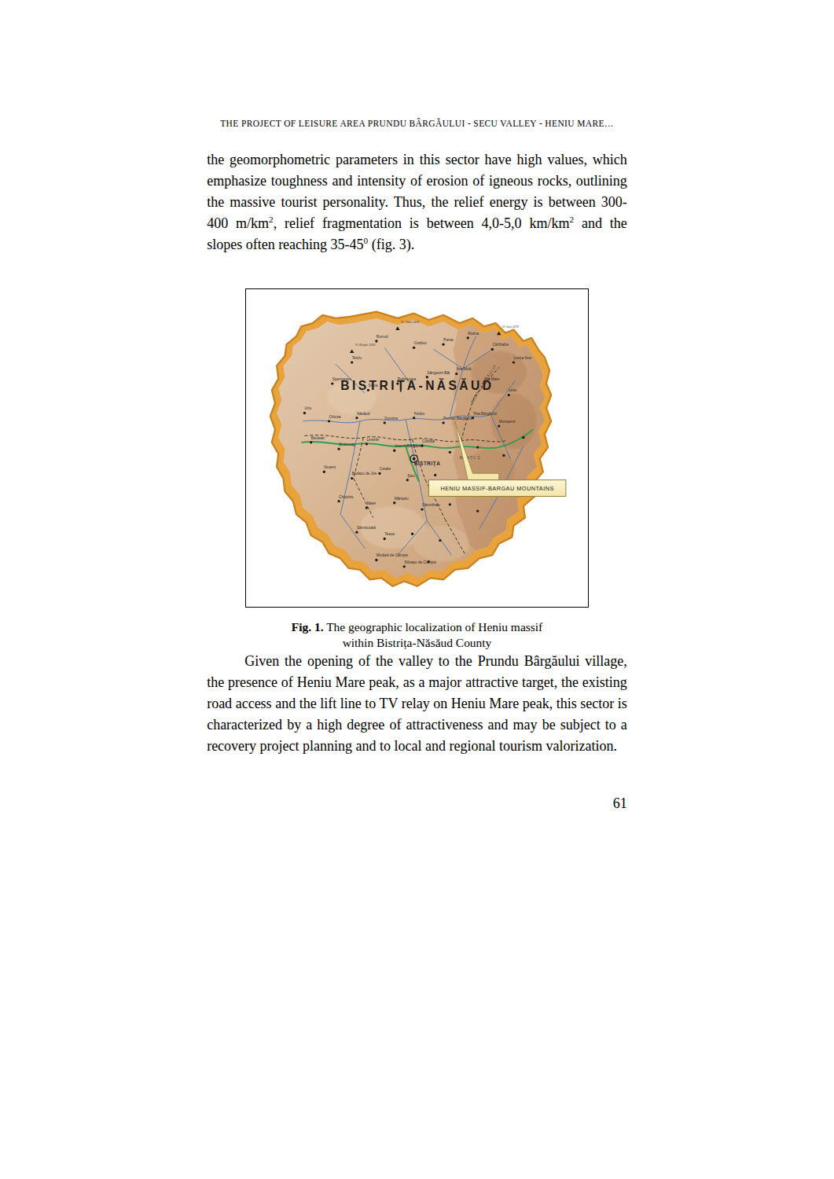The project of leisure area Prundu Bârgăului - Secu Valley - Heniu Mare…
the geomorphometric parameters in this sector have high values, which emphasize toughness and intensity of erosion of igneous rocks, outlining the massive tourist personality. Thus, the relief energy is between 300-400 m/km2, relief fragmentation is between 4,0-5,0 km/km2 and the slopes often reaching 35-450 (fig. 3).
BISTRIȚA-NĂSĂUD Romuli Coșbuc Parva Rodna Cârlibaba Lunca Ilvei Telciu Spermezeu Salva Rebrișoara Sângeorz-Băi Ilva Mică Ilva Mare Leșu Uriu Chiuza Năsăud Dumitra Feldru Prundu Bârgăului Tiha Bârgăului Mureșenii Beclean Șintereag Livezile Josenii Bârgăului Colibița Nușeni Budacu de Jos Cetate Șieu Chiochiș Matei Mărișelu Sânmihaiu Sânnicoară Teaca Micăștii de Câmpie Silivașu de Câmpie BISTRIȚA MUNȚII BÂRGĂULUI MUNȚII C Vf. Țibleș 1839 Vf. Ineu 2279 Vf. Bârgău 1493 HENIU MASSIF-BARGAU MOUNTAINS
Fig. 1. The geographic localization of Heniu massif
within Bistrița-Năsăud County
Given the opening of the valley to the Prundu Bârgăului village, the presence of Heniu Mare peak, as a major attractive target, the existing road access and the lift line to TV relay on Heniu Mare peak, this sector is characterized by a high degree of attractiveness and may be subject to a recovery project planning and to local and regional tourism valorization.
61